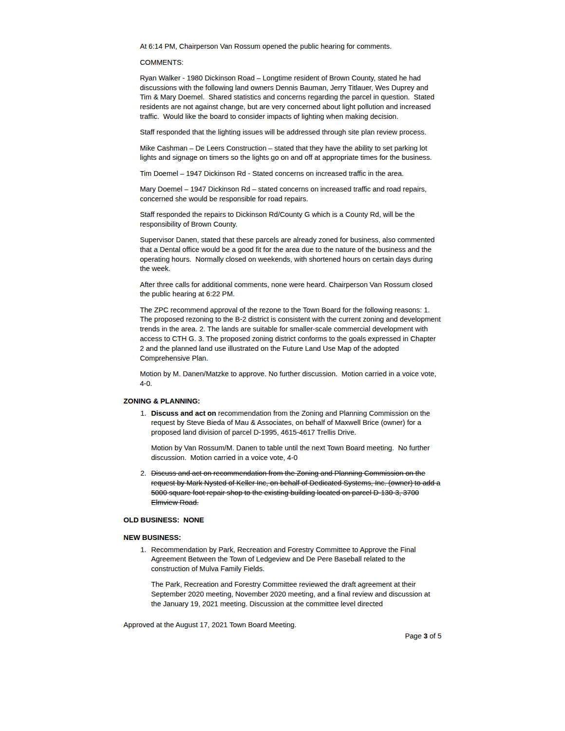At 6:14 PM, Chairperson Van Rossum opened the public hearing for comments.
COMMENTS:
Ryan Walker - 1980 Dickinson Road – Longtime resident of Brown County, stated he had discussions with the following land owners Dennis Bauman, Jerry Titlauer, Wes Duprey and Tim & Mary Doemel. Shared statistics and concerns regarding the parcel in question. Stated residents are not against change, but are very concerned about light pollution and increased traffic. Would like the board to consider impacts of lighting when making decision.
Staff responded that the lighting issues will be addressed through site plan review process.
Mike Cashman – De Leers Construction – stated that they have the ability to set parking lot lights and signage on timers so the lights go on and off at appropriate times for the business.
Tim Doemel – 1947 Dickinson Rd - Stated concerns on increased traffic in the area.
Mary Doemel – 1947 Dickinson Rd – stated concerns on increased traffic and road repairs, concerned she would be responsible for road repairs.
Staff responded the repairs to Dickinson Rd/County G which is a County Rd, will be the responsibility of Brown County.
Supervisor Danen, stated that these parcels are already zoned for business, also commented that a Dental office would be a good fit for the area due to the nature of the business and the operating hours. Normally closed on weekends, with shortened hours on certain days during the week.
After three calls for additional comments, none were heard. Chairperson Van Rossum closed the public hearing at 6:22 PM.
The ZPC recommend approval of the rezone to the Town Board for the following reasons: 1. The proposed rezoning to the B-2 district is consistent with the current zoning and development trends in the area. 2. The lands are suitable for smaller-scale commercial development with access to CTH G. 3. The proposed zoning district conforms to the goals expressed in Chapter 2 and the planned land use illustrated on the Future Land Use Map of the adopted Comprehensive Plan.
Motion by M. Danen/Matzke to approve. No further discussion. Motion carried in a voice vote, 4-0.
Zoning & Planning:
Discuss and act on recommendation from the Zoning and Planning Commission on the request by Steve Bieda of Mau & Associates, on behalf of Maxwell Brice (owner) for a proposed land division of parcel D-1995, 4615-4617 Trellis Drive.
Motion by Van Rossum/M. Danen to table until the next Town Board meeting. No further discussion. Motion carried in a voice vote, 4-0
Discuss and act on recommendation from the Zoning and Planning Commission on the request by Mark Nysted of Keller Inc, on behalf of Dedicated Systems, Inc. (owner) to add a 5000 square foot repair shop to the existing building located on parcel D-130-3, 3700 Elmview Road.
Old Business: None
New Business:
Recommendation by Park, Recreation and Forestry Committee to Approve the Final Agreement Between the Town of Ledgeview and De Pere Baseball related to the construction of Mulva Family Fields.
The Park, Recreation and Forestry Committee reviewed the draft agreement at their September 2020 meeting, November 2020 meeting, and a final review and discussion at the January 19, 2021 meeting. Discussion at the committee level directed
Approved at the August 17, 2021 Town Board Meeting.
Page 3 of 5